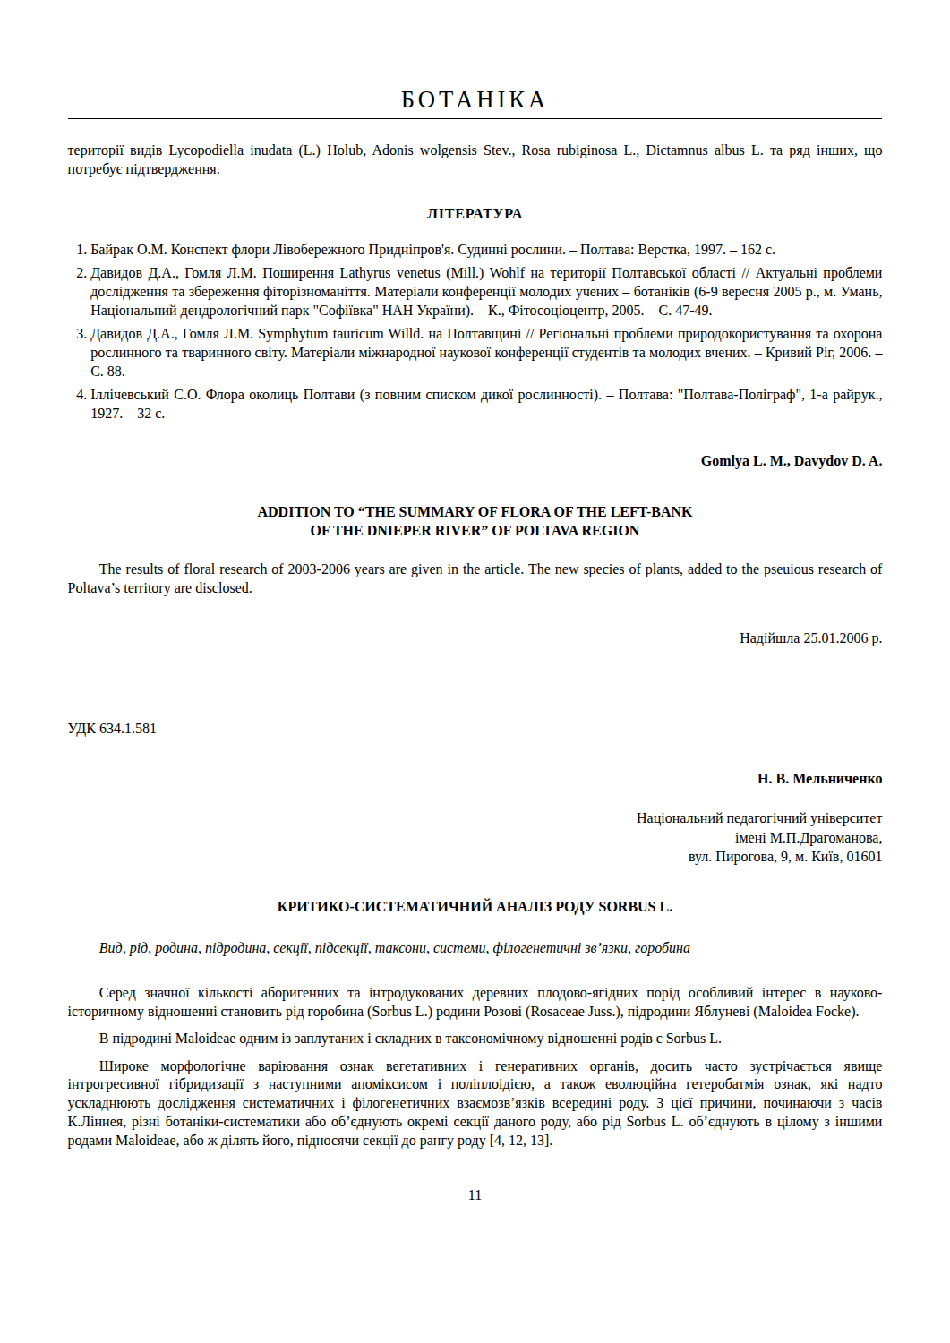БОТАНІКА
території видів Lycopodiella inudata (L.) Holub, Adonis wolgensis Stev., Rosa rubiginosa L., Dictamnus albus L. та ряд інших, що потребує підтвердження.
ЛІТЕРАТУРА
Байрак О.М. Конспект флори Лівобережного Придніпров'я. Судинні рослини. – Полтава: Верстка, 1997. – 162 с.
Давидов Д.А., Гомля Л.М. Поширення Lathyrus venetus (Mill.) Wohlf на території Полтавської області // Актуальні проблеми дослідження та збереження фіторізноманіття. Матеріали конференції молодих учених – ботаніків (6-9 вересня 2005 р., м. Умань, Національний дендрологічний парк "Софіївка" НАН України). – К., Фітосоціоцентр, 2005. – С. 47-49.
Давидов Д.А., Гомля Л.М. Symphytum tauricum Willd. на Полтавщині // Регіональні проблеми природокористування та охорона рослинного та тваринного світу. Матеріали міжнародної наукової конференції студентів та молодих вчених. – Кривий Ріг, 2006. – С. 88.
Іллічевський С.О. Флора околиць Полтави (з повним списком дикої рослинності). – Полтава: "Полтава-Поліграф", 1-а райрук., 1927. – 32 с.
Gomlya L. M., Davydov D. A.
ADDITION TO “THE SUMMARY OF FLORA OF THE LEFT-BANK
OF THE DNIEPER RIVER” OF POLTAVA REGION
The results of floral research of 2003-2006 years are given in the article. The new species of plants, added to the pseuious research of Poltava’s territory are disclosed.
Надійшла 25.01.2006 р.
УДК 634.1.581
Н. В. Мельниченко
Національний педагогічний університет
імені М.П.Драгоманова,
вул. Пирогова, 9, м. Київ, 01601
КРИТИКО-СИСТЕМАТИЧНИЙ АНАЛІЗ РОДУ SORBUS L.
Вид, рід, родина, підродина, секції, підсекції, таксони, системи, філогенетичні зв’язки, горобина
Серед значної кількості аборигенних та інтродукованих деревних плодово-ягідних порід особливий інтерес в науково-історичному відношенні становить рід горобина (Sorbus L.) родини Розові (Rosaceae Juss.), підродини Яблуневі (Maloidea Focke).
В підродині Maloideae одним із заплутаних і складних в таксономічному відношенні родів є Sorbus L.
Широке морфологічне варіювання ознак вегетативних і генеративних органів, досить часто зустрічається явище інтрогресивної гібридизації з наступними апоміксисом і поліплоідією, а також еволюційна гетеробатмія ознак, які надто ускладнюють дослідження систематичних і філогенетичних взаємозв’язків всередині роду. З цієї причини, починаючи з часів К.Ліннея, різні ботаніки-систематики або об’єднують окремі секції даного роду, або рід Sorbus L. об’єднують в цілому з іншими родами Maloideae, або ж ділять його, підносячи секції до рангу роду [4, 12, 13].
11